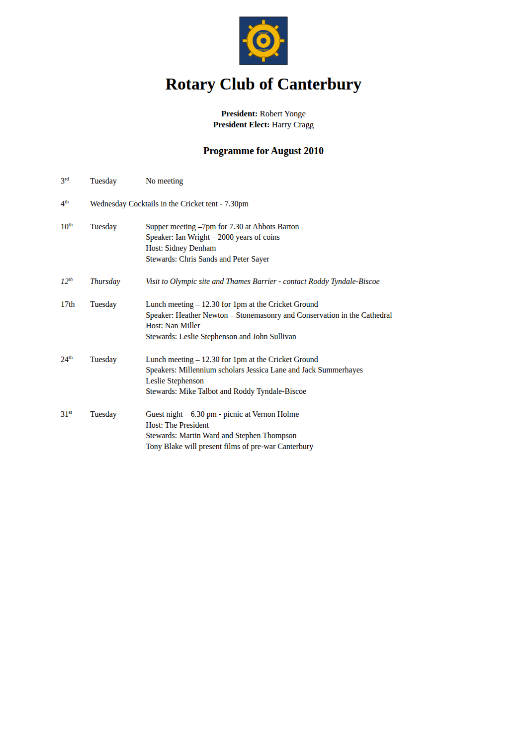ROTARY INTERNATIONAL
Rotary Club of Canterbury
President: Robert Yonge
President Elect: Harry Cragg
Programme for August 2010
| 3 rd | Tuesday | No meeting |
| 4 th | Wednesday Cocktails in the Cricket tent - 7.30pm |
| 10 th | Tuesday | Supper meeting –7pm for 7.30 at Abbots Barton Speaker: Ian Wright – 2000 years of coins Host: Sidney Denham Stewards: Chris Sands and Peter Sayer |
| 12 th | Thursday | Visit to Olympic site and Thames Barrier - contact Roddy Tyndale-Biscoe |
| 17th | Tuesday | Lunch meeting – 12.30 for 1pm at the Cricket Ground Speaker: Heather Newton – Stonemasonry and Conservation in the Cathedral Host: Nan Miller Stewards: Leslie Stephenson and John Sullivan |
| 24 th | Tuesday | Lunch meeting – 12.30 for 1pm at the Cricket Ground Speakers: Millennium scholars Jessica Lane and Jack Summerhayes Leslie Stephenson Stewards: Mike Talbot and Roddy Tyndale-Biscoe |
| 31 st | Tuesday | Guest night – 6.30 pm - picnic at Vernon Holme Host: The President Stewards: Martin Ward and Stephen Thompson Tony Blake will present films of pre-war Canterbury |